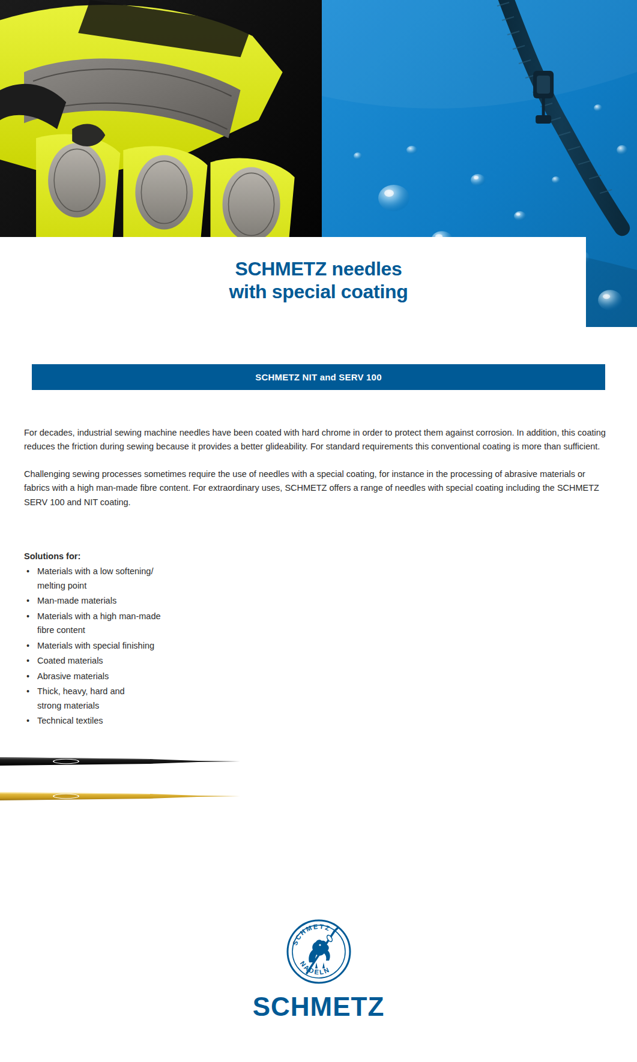SCHMETZ needles
with special coating
SCHMETZ NIT and SERV 100
For decades, industrial sewing machine needles have been coated with hard chrome in order to protect them against corrosion. In addition, this coating reduces the friction during sewing because it provides a better glideability. For standard requirements this conventional coating is more than sufficient.
Challenging sewing processes sometimes require the use of needles with a special coating, for instance in the processing of abrasive materials or fabrics with a high man-made fibre content. For extraordinary uses, SCHMETZ offers a range of needles with special coating including the SCHMETZ SERV 100 and NIT coating.
Solutions for:
Materials with a low softening/
melting point
Man-made materials
Materials with a high man-made
fibre content
Materials with special finishing
Coated materials
Abrasive materials
Thick, heavy, hard and
strong materials
Technical textiles
SCHMETZ NADELN
SCHMETZ